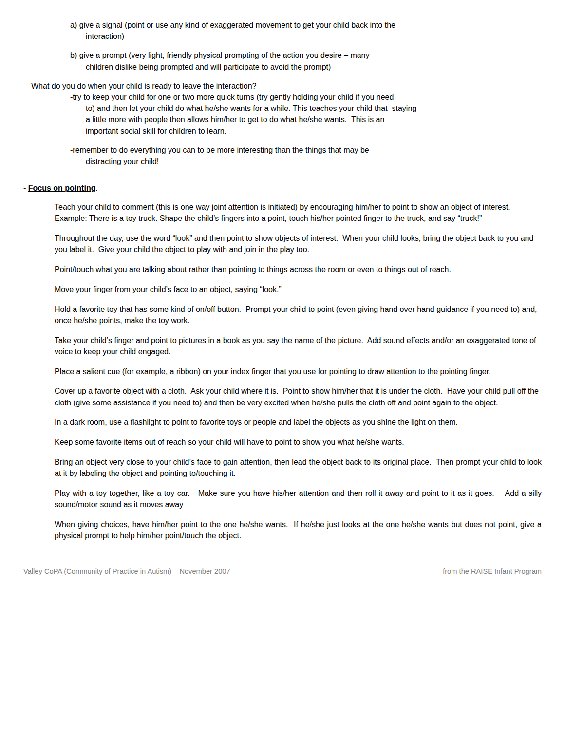a) give a signal (point or use any kind of exaggerated movement to get your child back into the
interaction)
b) give a prompt (very light, friendly physical prompting of the action you desire – many
children dislike being prompted and will participate to avoid the prompt)
What do you do when your child is ready to leave the interaction?
-try to keep your child for one or two more quick turns (try gently holding your child if you need
to) and then let your child do what he/she wants for a while. This teaches your child that staying
a little more with people then allows him/her to get to do what he/she wants. This is an
important social skill for children to learn.
-remember to do everything you can to be more interesting than the things that may be
distracting your child!
- Focus on pointing.
Teach your child to comment (this is one way joint attention is initiated) by encouraging him/her to point to show an object of interest. Example: There is a toy truck. Shape the child’s fingers into a point, touch his/her pointed finger to the truck, and say “truck!”
Throughout the day, use the word “look” and then point to show objects of interest. When your child looks, bring the object back to you and you label it. Give your child the object to play with and join in the play too.
Point/touch what you are talking about rather than pointing to things across the room or even to things out of reach.
Move your finger from your child’s face to an object, saying “look.”
Hold a favorite toy that has some kind of on/off button. Prompt your child to point (even giving hand over hand guidance if you need to) and, once he/she points, make the toy work.
Take your child’s finger and point to pictures in a book as you say the name of the picture. Add sound effects and/or an exaggerated tone of voice to keep your child engaged.
Place a salient cue (for example, a ribbon) on your index finger that you use for pointing to draw attention to the pointing finger.
Cover up a favorite object with a cloth. Ask your child where it is. Point to show him/her that it is under the cloth. Have your child pull off the cloth (give some assistance if you need to) and then be very excited when he/she pulls the cloth off and point again to the object.
In a dark room, use a flashlight to point to favorite toys or people and label the objects as you shine the light on them.
Keep some favorite items out of reach so your child will have to point to show you what he/she wants.
Bring an object very close to your child’s face to gain attention, then lead the object back to its original place. Then prompt your child to look at it by labeling the object and pointing to/touching it.
Play with a toy together, like a toy car. Make sure you have his/her attention and then roll it away and point to it as it goes. Add a silly sound/motor sound as it moves away
When giving choices, have him/her point to the one he/she wants. If he/she just looks at the one he/she wants but does not point, give a physical prompt to help him/her point/touch the object.
Valley CoPA (Community of Practice in Autism) – November 2007 from the RAISE Infant Program